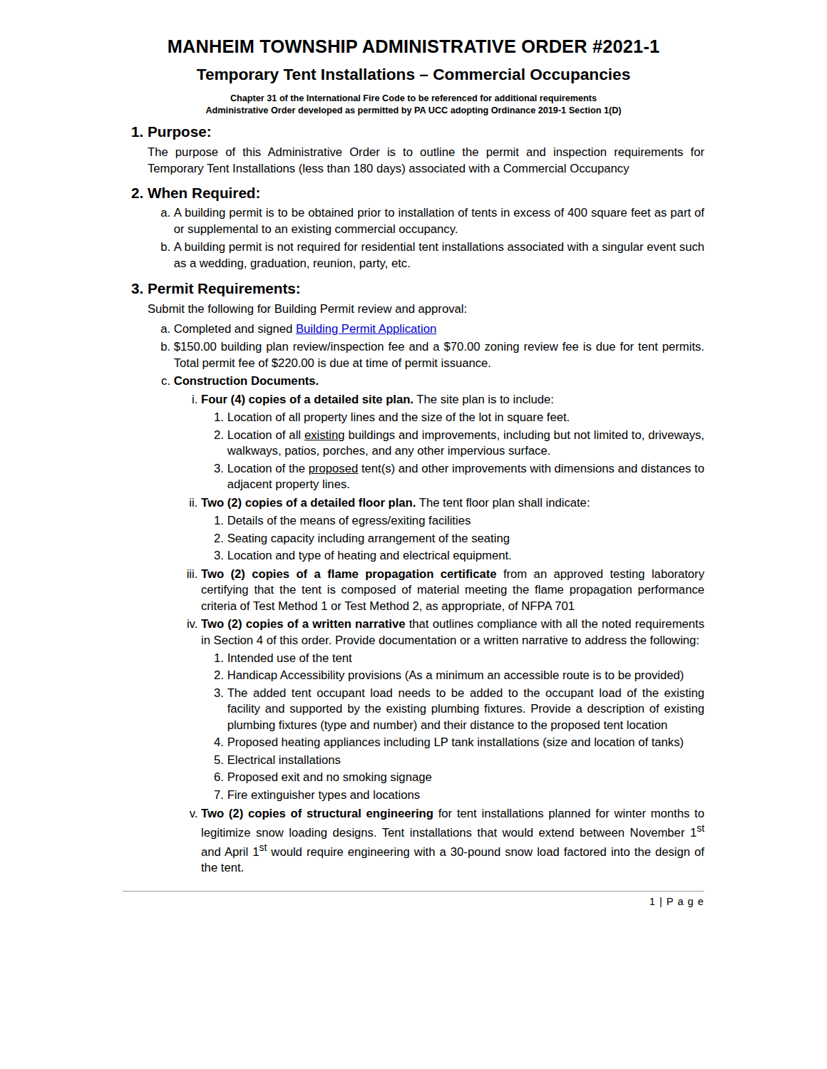MANHEIM TOWNSHIP ADMINISTRATIVE ORDER #2021-1
Temporary Tent Installations – Commercial Occupancies
Chapter 31 of the International Fire Code to be referenced for additional requirements
Administrative Order developed as permitted by PA UCC adopting Ordinance 2019-1 Section 1(D)
Purpose:
The purpose of this Administrative Order is to outline the permit and inspection requirements for Temporary Tent Installations (less than 180 days) associated with a Commercial Occupancy
When Required:
A building permit is to be obtained prior to installation of tents in excess of 400 square feet as part of or supplemental to an existing commercial occupancy.
A building permit is not required for residential tent installations associated with a singular event such as a wedding, graduation, reunion, party, etc.
Permit Requirements:
Submit the following for Building Permit review and approval:
Completed and signed Building Permit Application
$150.00 building plan review/inspection fee and a $70.00 zoning review fee is due for tent permits. Total permit fee of $220.00 is due at time of permit issuance.
Construction Documents.
Four (4) copies of a detailed site plan. The site plan is to include:
Location of all property lines and the size of the lot in square feet.
Location of all existing buildings and improvements, including but not limited to, driveways, walkways, patios, porches, and any other impervious surface.
Location of the proposed tent(s) and other improvements with dimensions and distances to adjacent property lines.
Two (2) copies of a detailed floor plan. The tent floor plan shall indicate:
Details of the means of egress/exiting facilities
Seating capacity including arrangement of the seating
Location and type of heating and electrical equipment.
Two (2) copies of a flame propagation certificate from an approved testing laboratory certifying that the tent is composed of material meeting the flame propagation performance criteria of Test Method 1 or Test Method 2, as appropriate, of NFPA 701
Two (2) copies of a written narrative that outlines compliance with all the noted requirements in Section 4 of this order. Provide documentation or a written narrative to address the following:
Intended use of the tent
Handicap Accessibility provisions (As a minimum an accessible route is to be provided)
The added tent occupant load needs to be added to the occupant load of the existing facility and supported by the existing plumbing fixtures. Provide a description of existing plumbing fixtures (type and number) and their distance to the proposed tent location
Proposed heating appliances including LP tank installations (size and location of tanks)
Electrical installations
Proposed exit and no smoking signage
Fire extinguisher types and locations
Two (2) copies of structural engineering for tent installations planned for winter months to legitimize snow loading designs. Tent installations that would extend between November 1st and April 1st would require engineering with a 30-pound snow load factored into the design of the tent.
1 | P a g e